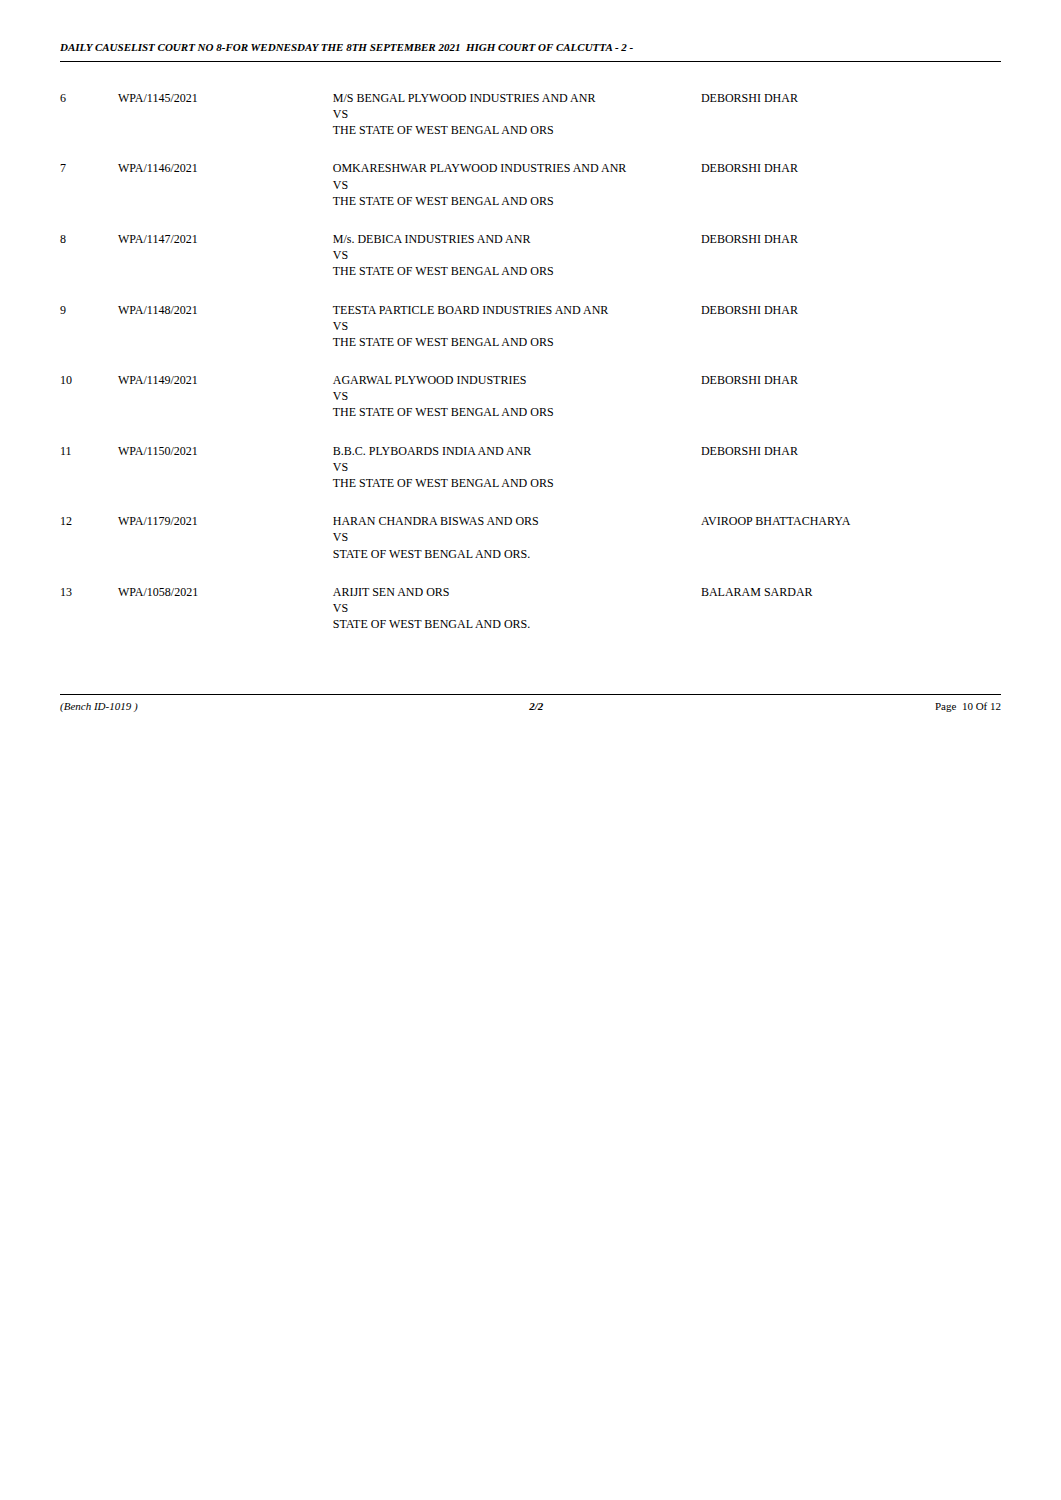DAILY CAUSELIST COURT NO 8-FOR WEDNESDAY THE 8TH SEPTEMBER 2021 HIGH COURT OF CALCUTTA - 2 -
| 6 | WPA/1145/2021 | M/S BENGAL PLYWOOD INDUSTRIES AND ANR VS THE STATE OF WEST BENGAL AND ORS | DEBORSHI DHAR |
| 7 | WPA/1146/2021 | OMKARESHWAR PLAYWOOD INDUSTRIES AND ANR VS THE STATE OF WEST BENGAL AND ORS | DEBORSHI DHAR |
| 8 | WPA/1147/2021 | M/s. DEBICA INDUSTRIES AND ANR VS THE STATE OF WEST BENGAL AND ORS | DEBORSHI DHAR |
| 9 | WPA/1148/2021 | TEESTA PARTICLE BOARD INDUSTRIES AND ANR VS THE STATE OF WEST BENGAL AND ORS | DEBORSHI DHAR |
| 10 | WPA/1149/2021 | AGARWAL PLYWOOD INDUSTRIES VS THE STATE OF WEST BENGAL AND ORS | DEBORSHI DHAR |
| 11 | WPA/1150/2021 | B.B.C. PLYBOARDS INDIA AND ANR VS THE STATE OF WEST BENGAL AND ORS | DEBORSHI DHAR |
| 12 | WPA/1179/2021 | HARAN CHANDRA BISWAS AND ORS VS STATE OF WEST BENGAL AND ORS. | AVIROOP BHATTACHARYA |
| 13 | WPA/1058/2021 | ARIJIT SEN AND ORS VS STATE OF WEST BENGAL AND ORS. | BALARAM SARDAR |
(Bench ID-1019 ) 2/2 Page 10 Of 12